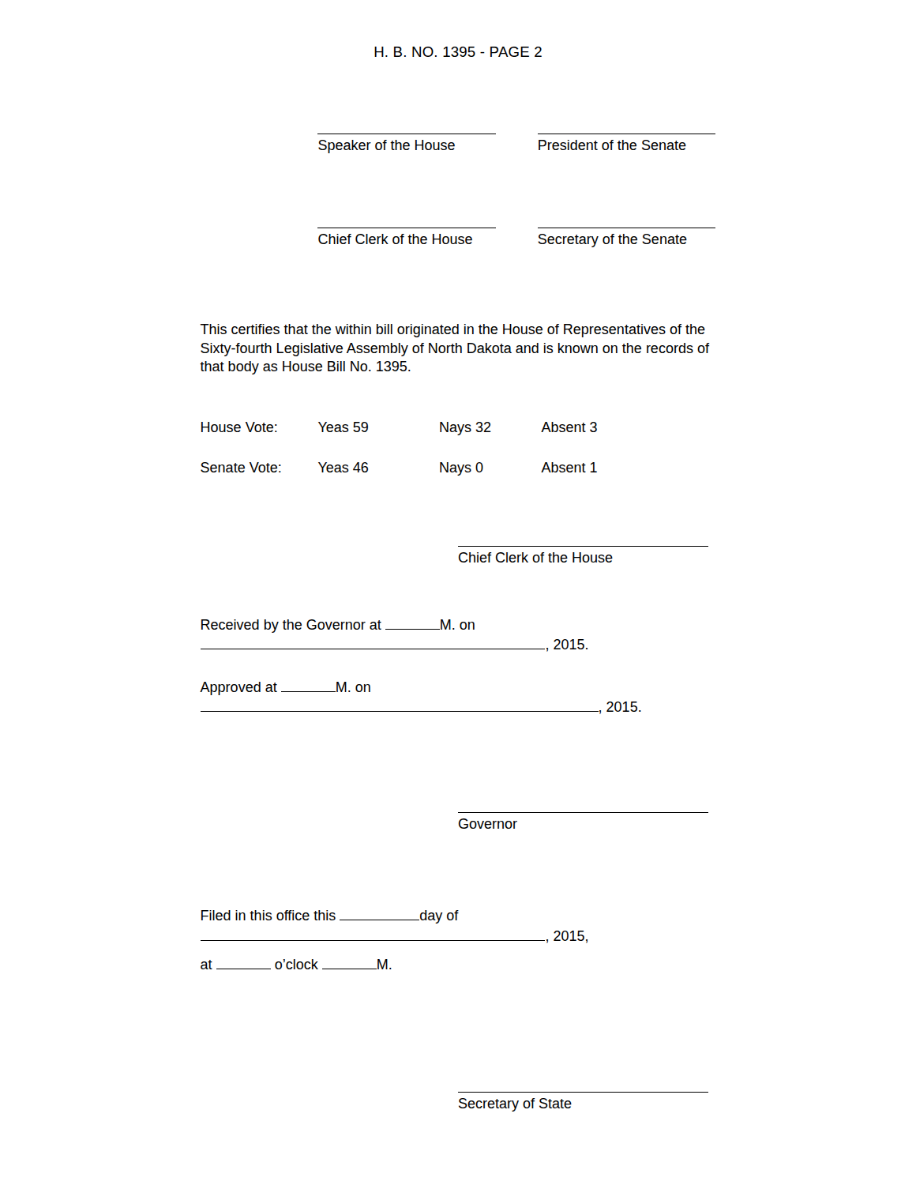H. B. NO. 1395 - PAGE 2
Speaker of the House
President of the Senate
Chief Clerk of the House
Secretary of the Senate
This certifies that the within bill originated in the House of Representatives of the Sixty-fourth Legislative Assembly of North Dakota and is known on the records of that body as House Bill No. 1395.
| House Vote: | Yeas 59 | Nays 32 | Absent 3 |
| Senate Vote: | Yeas 46 | Nays 0 | Absent 1 |
Chief Clerk of the House
Received by the Governor at M. on , 2015.
Approved at M. on , 2015.
Governor
Filed in this office this day of , 2015,
at o’clock M.
Secretary of State